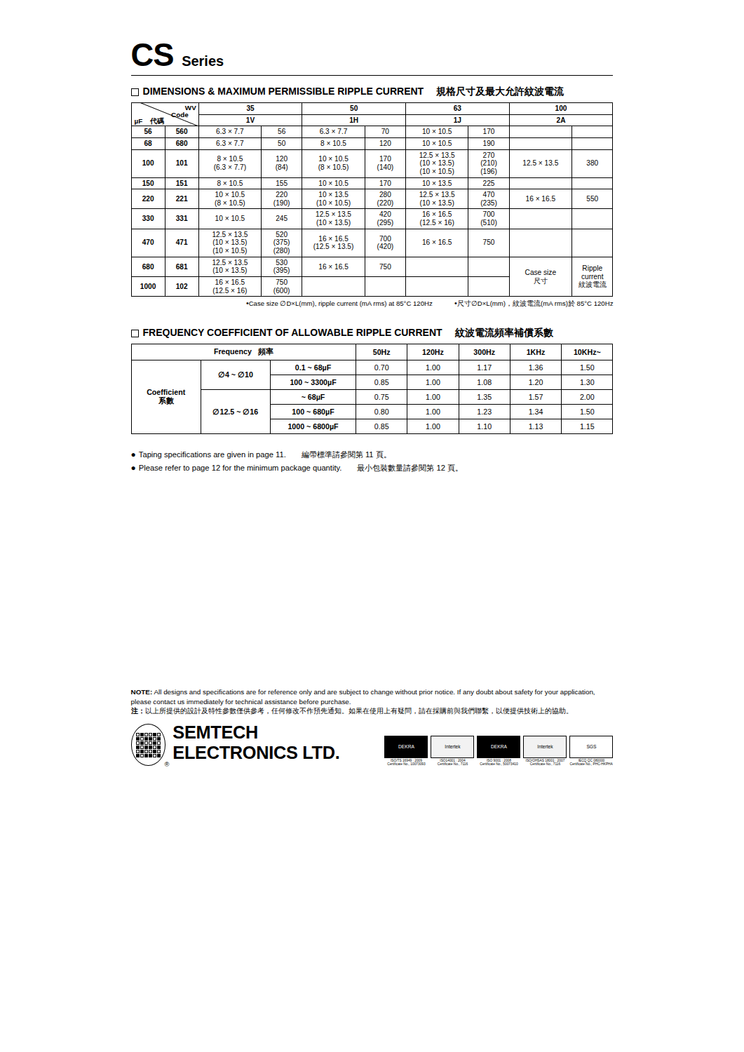CS Series
DIMENSIONS & MAXIMUM PERMISSIBLE RIPPLE CURRENT規格尺寸及最大允許紋波電流
| WV Code µF 代碼 | 35 | 50 | 63 | 100 |
| --- | --- | --- | --- | --- |
| 1V | 1H | 1J | 2A |
| 56 | 560 | 6.3 × 7.7 | 56 | 6.3 × 7.7 | 70 | 10 × 10.5 | 170 | | |
| 68 | 680 | 6.3 × 7.7 | 50 | 8 × 10.5 | 120 | 10 × 10.5 | 190 | | |
| 100 | 101 | 8 × 10.5 (6.3 × 7.7) | 120 (84) | 10 × 10.5 (8 × 10.5) | 170 (140) | 12.5 × 13.5 (10 × 13.5) (10 × 10.5) | 270 (210) (196) | 12.5 × 13.5 | 380 |
| 150 | 151 | 8 × 10.5 | 155 | 10 × 10.5 | 170 | 10 × 13.5 | 225 | | |
| 220 | 221 | 10 × 10.5 (8 × 10.5) | 220 (190) | 10 × 13.5 (10 × 10.5) | 280 (220) | 12.5 × 13.5 (10 × 13.5) | 470 (235) | 16 × 16.5 | 550 |
| 330 | 331 | 10 × 10.5 | 245 | 12.5 × 13.5 (10 × 13.5) | 420 (295) | 16 × 16.5 (12.5 × 16) | 700 (510) | | |
| 470 | 471 | 12.5 × 13.5 (10 × 13.5) (10 × 10.5) | 520 (375) (280) | 16 × 16.5 (12.5 × 13.5) | 700 (420) | 16 × 16.5 | 750 | | |
| 680 | 681 | 12.5 × 13.5 (10 × 13.5) | 530 (395) | 16 × 16.5 | 750 | | | Case size 尺寸 | Ripple current 紋波電流 |
| 1000 | 102 | 16 × 16.5 (12.5 × 16) | 750 (600) | | | | |
•Case size ∅D×L(mm), ripple current (mA rms) at 85°C 120Hz •尺寸∅D×L(mm)，紋波電流(mA rms)於 85°C 120Hz
FREQUENCY COEFFICIENT OF ALLOWABLE RIPPLE CURRENT紋波電流頻率補償系數
| Frequency 頻率 | 50Hz | 120Hz | 300Hz | 1KHz | 10KHz~ |
| --- | --- | --- | --- | --- | --- |
| Coefficient 系數 | ∅4 ~ ∅10 | 0.1 ~ 68µF | 0.70 | 1.00 | 1.17 | 1.36 | 1.50 |
| 100 ~ 3300µF | 0.85 | 1.00 | 1.08 | 1.20 | 1.30 |
| ∅12.5 ~ ∅16 | ~ 68µF | 0.75 | 1.00 | 1.35 | 1.57 | 2.00 |
| 100 ~ 680µF | 0.80 | 1.00 | 1.23 | 1.34 | 1.50 |
| 1000 ~ 6800µF | 0.85 | 1.00 | 1.10 | 1.13 | 1.15 |
●Taping specifications are given in page 11. 編帶標準請參閱第 11 頁。
●Please refer to page 12 for the minimum package quantity. 最小包裝數量請參閱第 12 頁。
NOTE: All designs and specifications are for reference only and are subject to change without prior notice. If any doubt about safety for your application, please contact us immediately for technical assistance before purchase.
注：以上所提供的設計及特性參數僅供參考，任何修改不作預先通知。如果在使用上有疑問，請在採購前與我們聯繫，以便提供技術上的協助。
®
SEMTECH ELECTRONICS LTD.
DEKRA
ISO/TS 16949 : 2009
Certificate No., 10073093
Intertek
ISO14001 : 2004
Certificate No., 7116
DEKRA
ISO 9001 : 2008
Certificate No., 50073410
Intertek
ISO/OHSAS 18001 : 2007
Certificate No., 7116
SGS
IECQ QC 080000
Certificate No., PHC-HKPHA-14001